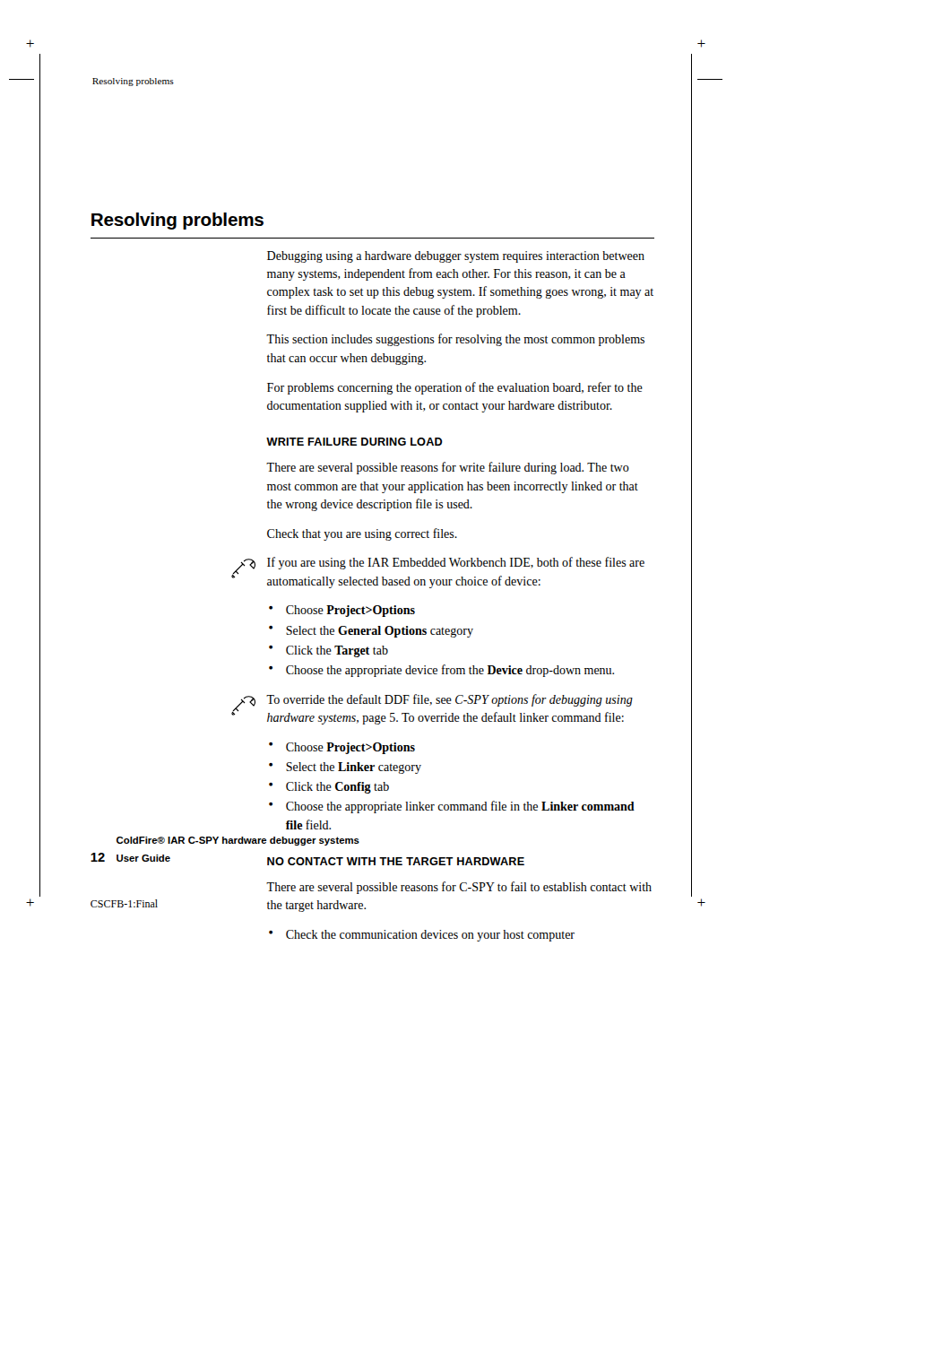+
+
+
+
Resolving problems
Resolving problems
Debugging using a hardware debugger system requires interaction between many systems, independent from each other. For this reason, it can be a complex task to set up this debug system. If something goes wrong, it may at first be difficult to locate the cause of the problem.
This section includes suggestions for resolving the most common problems that can occur when debugging.
For problems concerning the operation of the evaluation board, refer to the documentation supplied with it, or contact your hardware distributor.
WRITE FAILURE DURING LOAD
There are several possible reasons for write failure during load. The two most common are that your application has been incorrectly linked or that the wrong device description file is used.
Check that you are using correct files.
If you are using the IAR Embedded Workbench IDE, both of these files are automatically selected based on your choice of device:
Choose Project>Options
Select the General Options category
Click the Target tab
Choose the appropriate device from the Device drop-down menu.
To override the default DDF file, see C-SPY options for debugging using hardware systems, page 5. To override the default linker command file:
Choose Project>Options
Select the Linker category
Click the Config tab
Choose the appropriate linker command file in the Linker command file field.
NO CONTACT WITH THE TARGET HARDWARE
There are several possible reasons for C-SPY to fail to establish contact with the target hardware.
Check the communication devices on your host computer
Verify that the cable is properly plugged in and not damaged or of the wrong type
Verify that the target chip is properly mounted on the evaluation board
Make sure that the evaluation board is supplied with sufficient power
Check that the correct options for communication have been specified in the IAR Embedded Workbench; see Communication options, page 9
ColdFire® IAR C-SPY hardware debugger systems
12
User Guide
CSCFB-1:Final